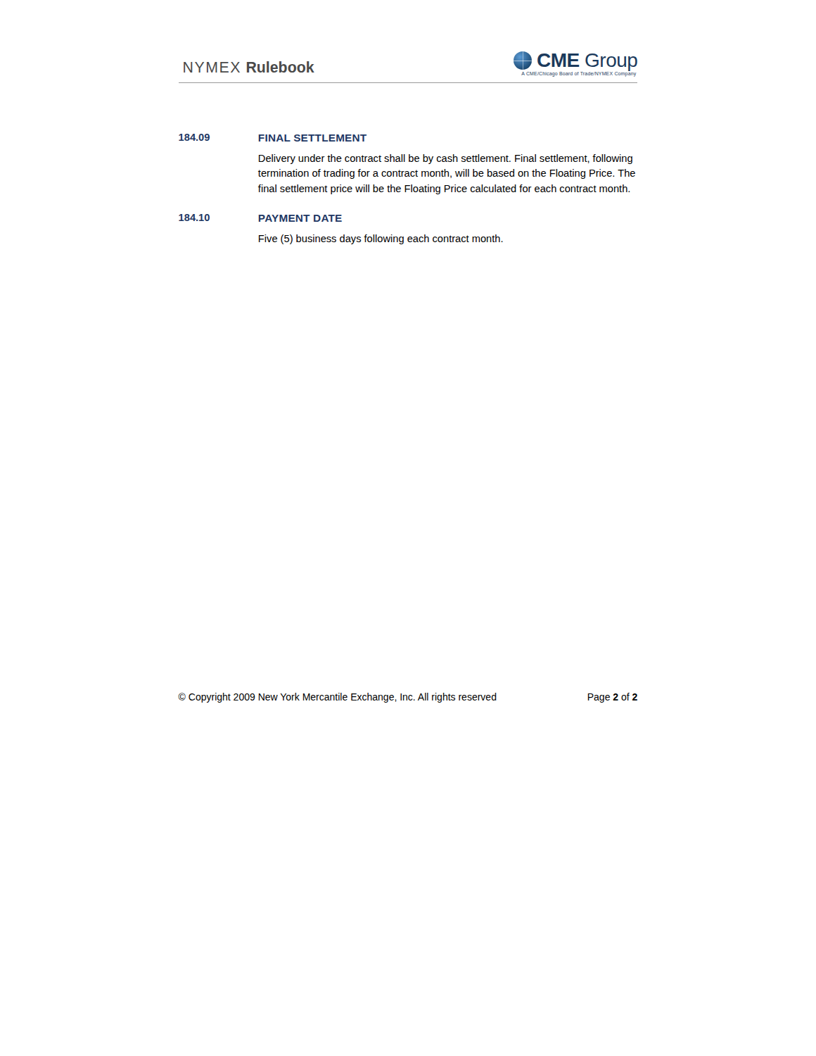NYMEX Rulebook
CME Group
A CME/Chicago Board of Trade/NYMEX Company
184.09
FINAL SETTLEMENT
Delivery under the contract shall be by cash settlement. Final settlement, following termination of trading for a contract month, will be based on the Floating Price. The final settlement price will be the Floating Price calculated for each contract month.
184.10
PAYMENT DATE
Five (5) business days following each contract month.
© Copyright 2009 New York Mercantile Exchange, Inc. All rights reserved
Page 2 of 2